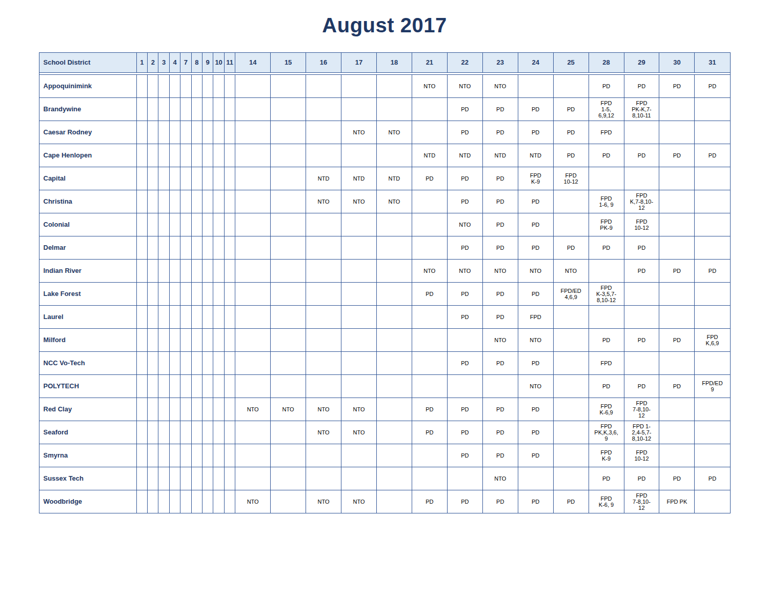August 2017
| School District | 1 | 2 | 3 | 4 | 7 | 8 | 9 | 10 | 11 | 14 | 15 | 16 | 17 | 18 | 21 | 22 | 23 | 24 | 25 | 28 | 29 | 30 | 31 |
| --- | --- | --- | --- | --- | --- | --- | --- | --- | --- | --- | --- | --- | --- | --- | --- | --- | --- | --- | --- | --- | --- | --- | --- |
| Appoquinimink | | | | | | | | | | | | | | | NTO | NTO | NTO | | | PD | PD | PD | PD |
| Brandywine | | | | | | | | | | | | | | | | PD | PD | PD | PD | FPD 1-5, 6,9,12 | FPD PK-K,7- 8,10-11 | | |
| Caesar Rodney | | | | | | | | | | | | | NTO | NTO | | PD | PD | PD | PD | FPD | | | |
| Cape Henlopen | | | | | | | | | | | | | | | NTD | NTD | NTD | NTD | PD | PD | PD | PD | PD |
| Capital | | | | | | | | | | | | NTD | NTD | NTD | PD | PD | PD | FPD K-9 | FPD 10-12 | | | | |
| Christina | | | | | | | | | | | | NTO | NTO | NTO | | PD | PD | PD | | FPD 1-6, 9 | FPD K,7-8,10- 12 | | |
| Colonial | | | | | | | | | | | | | | | | NTO | PD | PD | | FPD PK-9 | FPD 10-12 | | |
| Delmar | | | | | | | | | | | | | | | | PD | PD | PD | PD | PD | PD | | |
| Indian River | | | | | | | | | | | | | | | NTO | NTO | NTO | NTO | NTO | | PD | PD | PD |
| Lake Forest | | | | | | | | | | | | | | | PD | PD | PD | PD | FPD/ED 4,6,9 | FPD K-3,5,7- 8,10-12 | | | |
| Laurel | | | | | | | | | | | | | | | | PD | PD | FPD | | | | | |
| Milford | | | | | | | | | | | | | | | | | NTO | NTO | | PD | PD | PD | FPD K,6,9 |
| NCC Vo-Tech | | | | | | | | | | | | | | | | PD | PD | PD | | FPD | | | |
| POLYTECH | | | | | | | | | | | | | | | | | | NTO | | PD | PD | PD | FPD/ED 9 |
| Red Clay | | | | | | | | | | NTO | NTO | NTO | NTO | | PD | PD | PD | PD | | FPD K-6,9 | FPD 7-8,10- 12 | | |
| Seaford | | | | | | | | | | | | NTO | NTO | | PD | PD | PD | PD | | FPD PK,K,3,6, 9 | FPD 1- 2,4-5,7- 8,10-12 | | |
| Smyrna | | | | | | | | | | | | | | | | PD | PD | PD | | FPD K-9 | FPD 10-12 | | |
| Sussex Tech | | | | | | | | | | | | | | | | | NTO | | | PD | PD | PD | PD |
| Woodbridge | | | | | | | | | | NTO | | NTO | NTO | | PD | PD | PD | PD | PD | FPD K-6, 9 | FPD 7-8,10- 12 | FPD PK | |